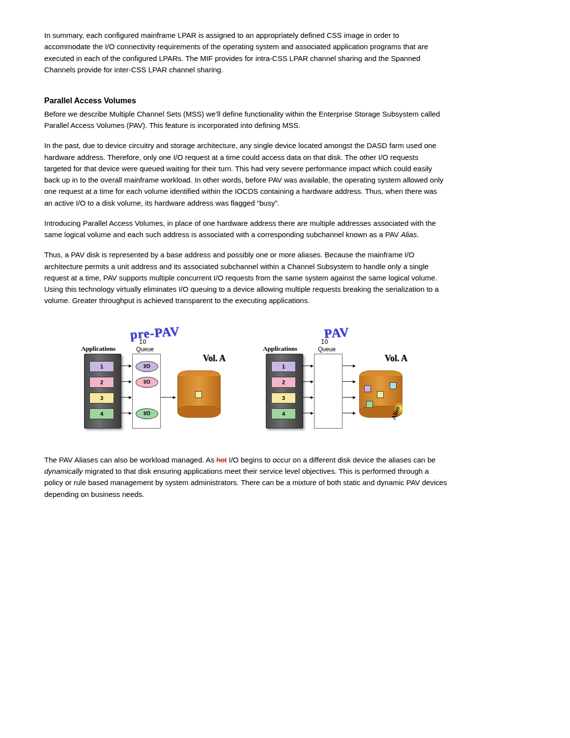In summary, each configured mainframe LPAR is assigned to an appropriately defined CSS image in order to accommodate the I/O connectivity requirements of the operating system and associated application programs that are executed in each of the configured LPARs. The MIF provides for intra-CSS LPAR channel sharing and the Spanned Channels provide for inter-CSS LPAR channel sharing.
Parallel Access Volumes
Before we describe Multiple Channel Sets (MSS) we’ll define functionality within the Enterprise Storage Subsystem called Parallel Access Volumes (PAV). This feature is incorporated into defining MSS.
In the past, due to device circuitry and storage architecture, any single device located amongst the DASD farm used one hardware address. Therefore, only one I/O request at a time could access data on that disk. The other I/O requests targeted for that device were queued waiting for their turn. This had very severe performance impact which could easily back up in to the overall mainframe workload. In other words, before PAV was available, the operating system allowed only one request at a time for each volume identified within the IOCDS containing a hardware address. Thus, when there was an active I/O to a disk volume, its hardware address was flagged “busy”.
Introducing Parallel Access Volumes, in place of one hardware address there are multiple addresses associated with the same logical volume and each such address is associated with a corresponding subchannel known as a PAV Alias.
Thus, a PAV disk is represented by a base address and possibly one or more aliases. Because the mainframe I/O architecture permits a unit address and its associated subchannel within a Channel Subsystem to handle only a single request at a time, PAV supports multiple concurrent I/O requests from the same system against the same logical volume. Using this technology virtually eliminates I/O queuing to a device allowing multiple requests breaking the serialization to a volume. Greater throughput is achieved transparent to the executing applications.
pre-PAV
Applications
IO
Queue
Vol. A
1
2
3
4
I/O
I/O
I/O
PAV
Applications
IO
Queue
Vol. A
1
2
3
4
Alias
The PAV Aliases can also be workload managed. As hot I/O begins to occur on a different disk device the aliases can be dynamically migrated to that disk ensuring applications meet their service level objectives. This is performed through a policy or rule based management by system administrators. There can be a mixture of both static and dynamic PAV devices depending on business needs.